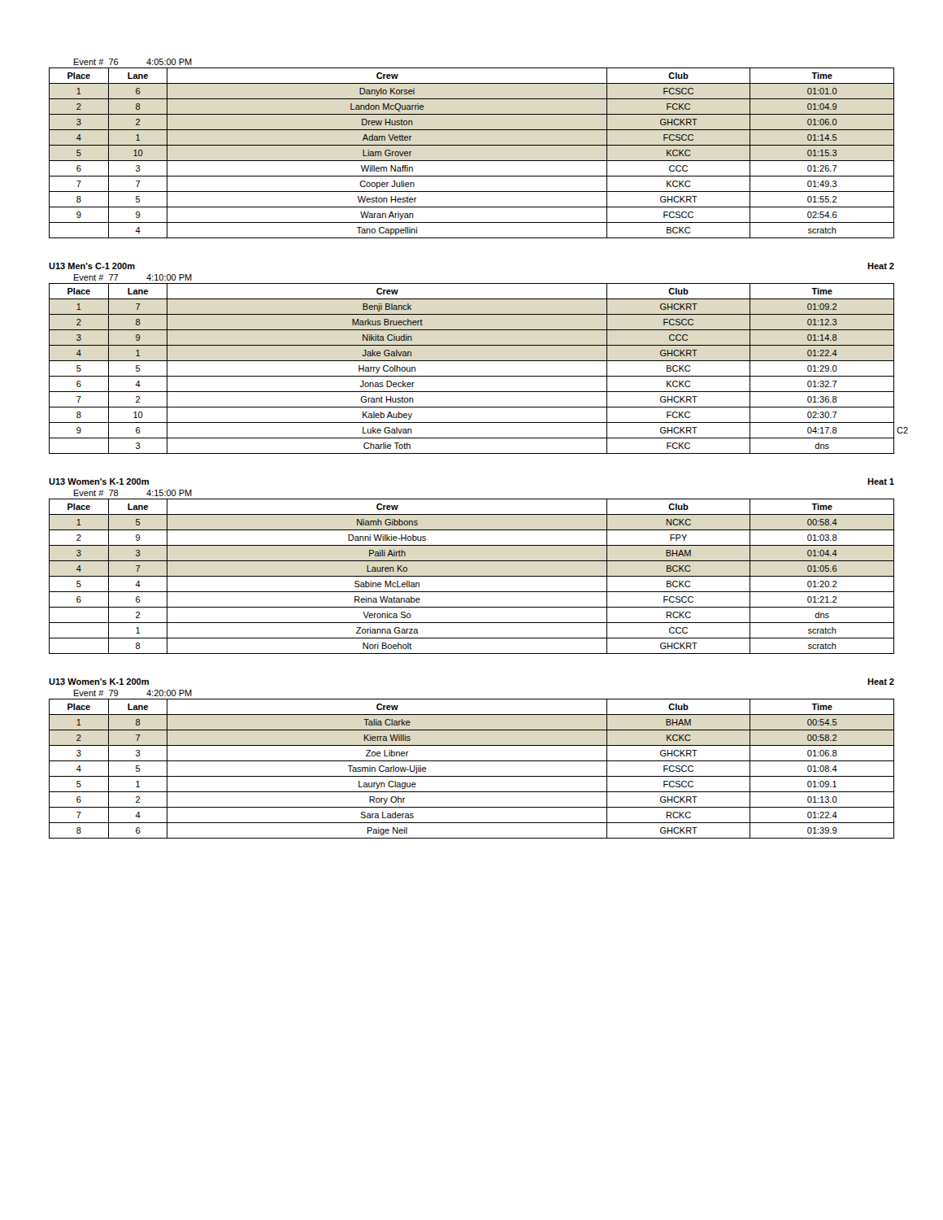Event # 764:05:00 PM
| Place | Lane | Crew | Club | Time |
| --- | --- | --- | --- | --- |
| 1 | 6 | Danylo Korsei | FCSCC | 01:01.0 |
| 2 | 8 | Landon McQuarrie | FCKC | 01:04.9 |
| 3 | 2 | Drew Huston | GHCKRT | 01:06.0 |
| 4 | 1 | Adam Vetter | FCSCC | 01:14.5 |
| 5 | 10 | Liam Grover | KCKC | 01:15.3 |
| 6 | 3 | Willem Naffin | CCC | 01:26.7 |
| 7 | 7 | Cooper Julien | KCKC | 01:49.3 |
| 8 | 5 | Weston Hester | GHCKRT | 01:55.2 |
| 9 | 9 | Waran Ariyan | FCSCC | 02:54.6 |
| | 4 | Tano Cappellini | BCKC | scratch |
U13 Men's C-1 200m Heat 2
Event # 774:10:00 PM
| Place | Lane | Crew | Club | Time |
| --- | --- | --- | --- | --- |
| 1 | 7 | Benji Blanck | GHCKRT | 01:09.2 |
| 2 | 8 | Markus Bruechert | FCSCC | 01:12.3 |
| 3 | 9 | Nikita Ciudin | CCC | 01:14.8 |
| 4 | 1 | Jake Galvan | GHCKRT | 01:22.4 |
| 5 | 5 | Harry Colhoun | BCKC | 01:29.0 |
| 6 | 4 | Jonas Decker | KCKC | 01:32.7 |
| 7 | 2 | Grant Huston | GHCKRT | 01:36.8 |
| 8 | 10 | Kaleb Aubey | FCKC | 02:30.7 |
| 9 | 6 | Luke Galvan | GHCKRT | 04:17.8 C2 |
| | 3 | Charlie Toth | FCKC | dns |
U13 Women's K-1 200m Heat 1
Event # 784:15:00 PM
| Place | Lane | Crew | Club | Time |
| --- | --- | --- | --- | --- |
| 1 | 5 | Niamh Gibbons | NCKC | 00:58.4 |
| 2 | 9 | Danni Wilkie-Hobus | FPY | 01:03.8 |
| 3 | 3 | Paili Airth | BHAM | 01:04.4 |
| 4 | 7 | Lauren Ko | BCKC | 01:05.6 |
| 5 | 4 | Sabine McLellan | BCKC | 01:20.2 |
| 6 | 6 | Reina Watanabe | FCSCC | 01:21.2 |
| | 2 | Veronica So | RCKC | dns |
| | 1 | Zorianna Garza | CCC | scratch |
| | 8 | Nori Boeholt | GHCKRT | scratch |
U13 Women's K-1 200m Heat 2
Event # 794:20:00 PM
| Place | Lane | Crew | Club | Time |
| --- | --- | --- | --- | --- |
| 1 | 8 | Talia Clarke | BHAM | 00:54.5 |
| 2 | 7 | Kierra Willis | KCKC | 00:58.2 |
| 3 | 3 | Zoe Libner | GHCKRT | 01:06.8 |
| 4 | 5 | Tasmin Carlow-Ujiie | FCSCC | 01:08.4 |
| 5 | 1 | Lauryn Clague | FCSCC | 01:09.1 |
| 6 | 2 | Rory Ohr | GHCKRT | 01:13.0 |
| 7 | 4 | Sara Laderas | RCKC | 01:22.4 |
| 8 | 6 | Paige Neil | GHCKRT | 01:39.9 |